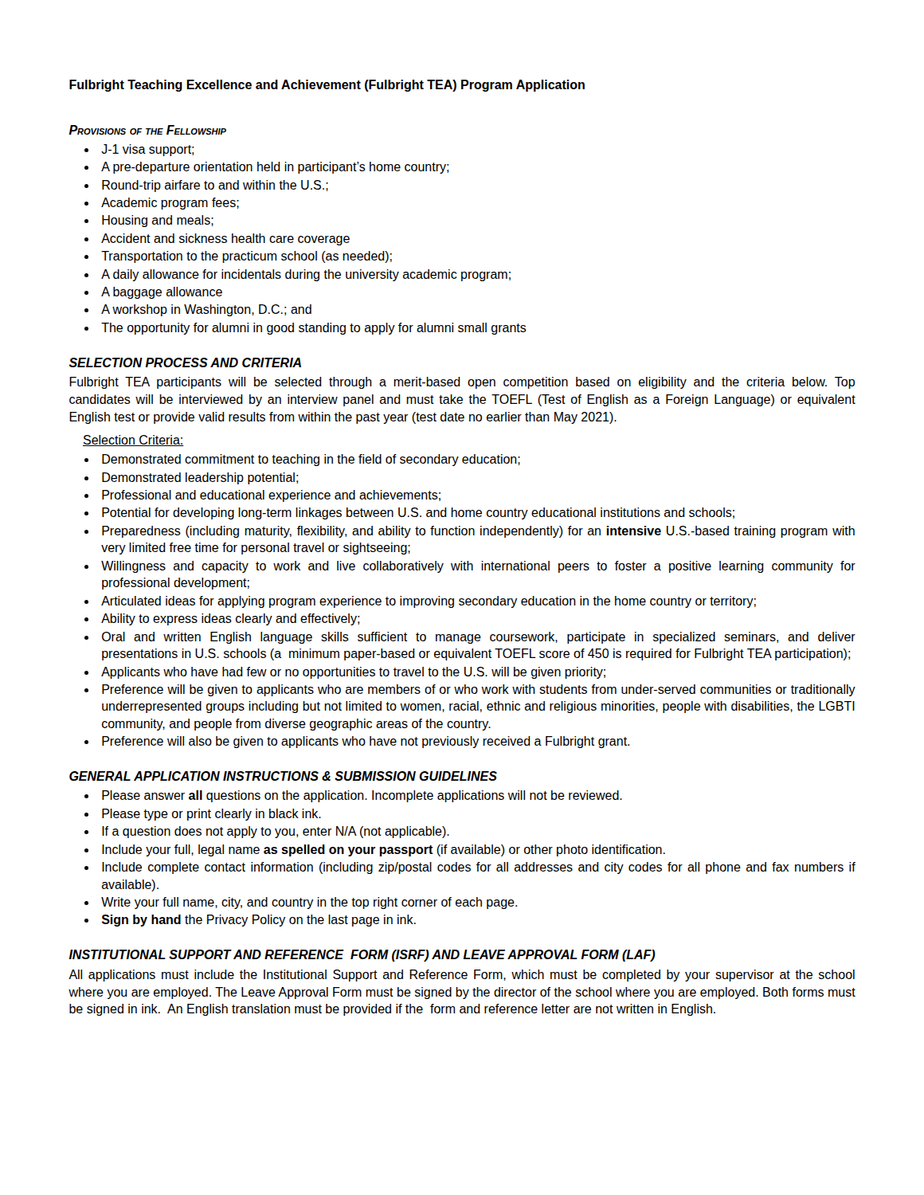Fulbright Teaching Excellence and Achievement (Fulbright TEA) Program Application
Provisions of the Fellowship
J-1 visa support;
A pre-departure orientation held in participant’s home country;
Round-trip airfare to and within the U.S.;
Academic program fees;
Housing and meals;
Accident and sickness health care coverage
Transportation to the practicum school (as needed);
A daily allowance for incidentals during the university academic program;
A baggage allowance
A workshop in Washington, D.C.; and
The opportunity for alumni in good standing to apply for alumni small grants
Selection Process and Criteria
Fulbright TEA participants will be selected through a merit-based open competition based on eligibility and the criteria below. Top candidates will be interviewed by an interview panel and must take the TOEFL (Test of English as a Foreign Language) or equivalent English test or provide valid results from within the past year (test date no earlier than May 2021).
Selection Criteria:
Demonstrated commitment to teaching in the field of secondary education;
Demonstrated leadership potential;
Professional and educational experience and achievements;
Potential for developing long-term linkages between U.S. and home country educational institutions and schools;
Preparedness (including maturity, flexibility, and ability to function independently) for an intensive U.S.-based training program with very limited free time for personal travel or sightseeing;
Willingness and capacity to work and live collaboratively with international peers to foster a positive learning community for professional development;
Articulated ideas for applying program experience to improving secondary education in the home country or territory;
Ability to express ideas clearly and effectively;
Oral and written English language skills sufficient to manage coursework, participate in specialized seminars, and deliver presentations in U.S. schools (a minimum paper-based or equivalent TOEFL score of 450 is required for Fulbright TEA participation);
Applicants who have had few or no opportunities to travel to the U.S. will be given priority;
Preference will be given to applicants who are members of or who work with students from under-served communities or traditionally underrepresented groups including but not limited to women, racial, ethnic and religious minorities, people with disabilities, the LGBTI community, and people from diverse geographic areas of the country.
Preference will also be given to applicants who have not previously received a Fulbright grant.
General Application Instructions & Submission Guidelines
Please answer all questions on the application. Incomplete applications will not be reviewed.
Please type or print clearly in black ink.
If a question does not apply to you, enter N/A (not applicable).
Include your full, legal name as spelled on your passport (if available) or other photo identification.
Include complete contact information (including zip/postal codes for all addresses and city codes for all phone and fax numbers if available).
Write your full name, city, and country in the top right corner of each page.
Sign by hand the Privacy Policy on the last page in ink.
Institutional Support and Reference Form (ISRF) and Leave Approval Form (LAF)
All applications must include the Institutional Support and Reference Form, which must be completed by your supervisor at the school where you are employed. The Leave Approval Form must be signed by the director of the school where you are employed. Both forms must be signed in ink. An English translation must be provided if the form and reference letter are not written in English.